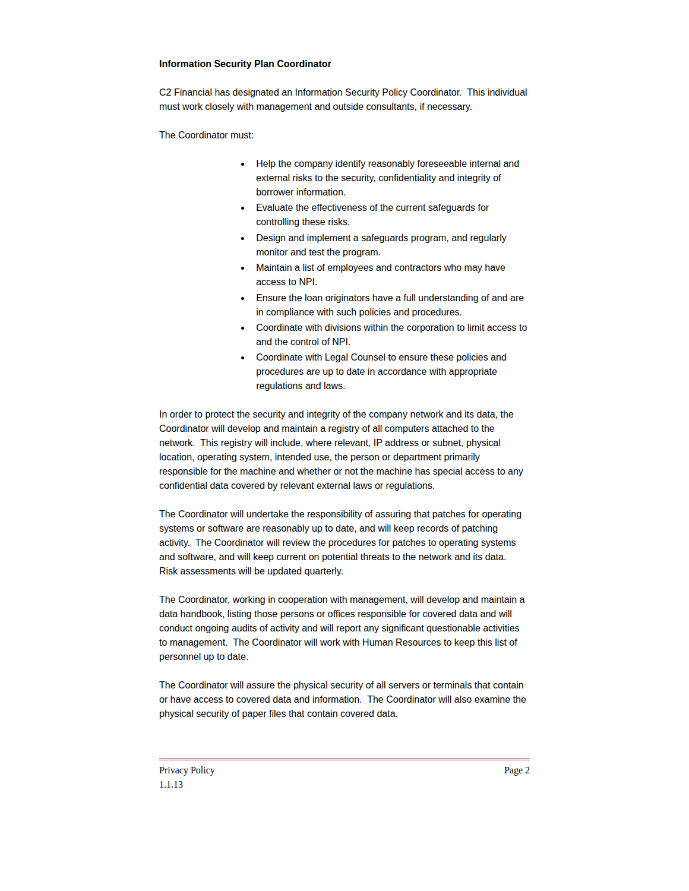Information Security Plan Coordinator
C2 Financial has designated an Information Security Policy Coordinator. This individual must work closely with management and outside consultants, if necessary.
The Coordinator must:
Help the company identify reasonably foreseeable internal and external risks to the security, confidentiality and integrity of borrower information.
Evaluate the effectiveness of the current safeguards for controlling these risks.
Design and implement a safeguards program, and regularly monitor and test the program.
Maintain a list of employees and contractors who may have access to NPI.
Ensure the loan originators have a full understanding of and are in compliance with such policies and procedures.
Coordinate with divisions within the corporation to limit access to and the control of NPI.
Coordinate with Legal Counsel to ensure these policies and procedures are up to date in accordance with appropriate regulations and laws.
In order to protect the security and integrity of the company network and its data, the Coordinator will develop and maintain a registry of all computers attached to the network. This registry will include, where relevant, IP address or subnet, physical location, operating system, intended use, the person or department primarily responsible for the machine and whether or not the machine has special access to any confidential data covered by relevant external laws or regulations.
The Coordinator will undertake the responsibility of assuring that patches for operating systems or software are reasonably up to date, and will keep records of patching activity. The Coordinator will review the procedures for patches to operating systems and software, and will keep current on potential threats to the network and its data. Risk assessments will be updated quarterly.
The Coordinator, working in cooperation with management, will develop and maintain a data handbook, listing those persons or offices responsible for covered data and will conduct ongoing audits of activity and will report any significant questionable activities to management. The Coordinator will work with Human Resources to keep this list of personnel up to date.
The Coordinator will assure the physical security of all servers or terminals that contain or have access to covered data and information. The Coordinator will also examine the physical security of paper files that contain covered data.
Privacy Policy
1.1.13
Page 2